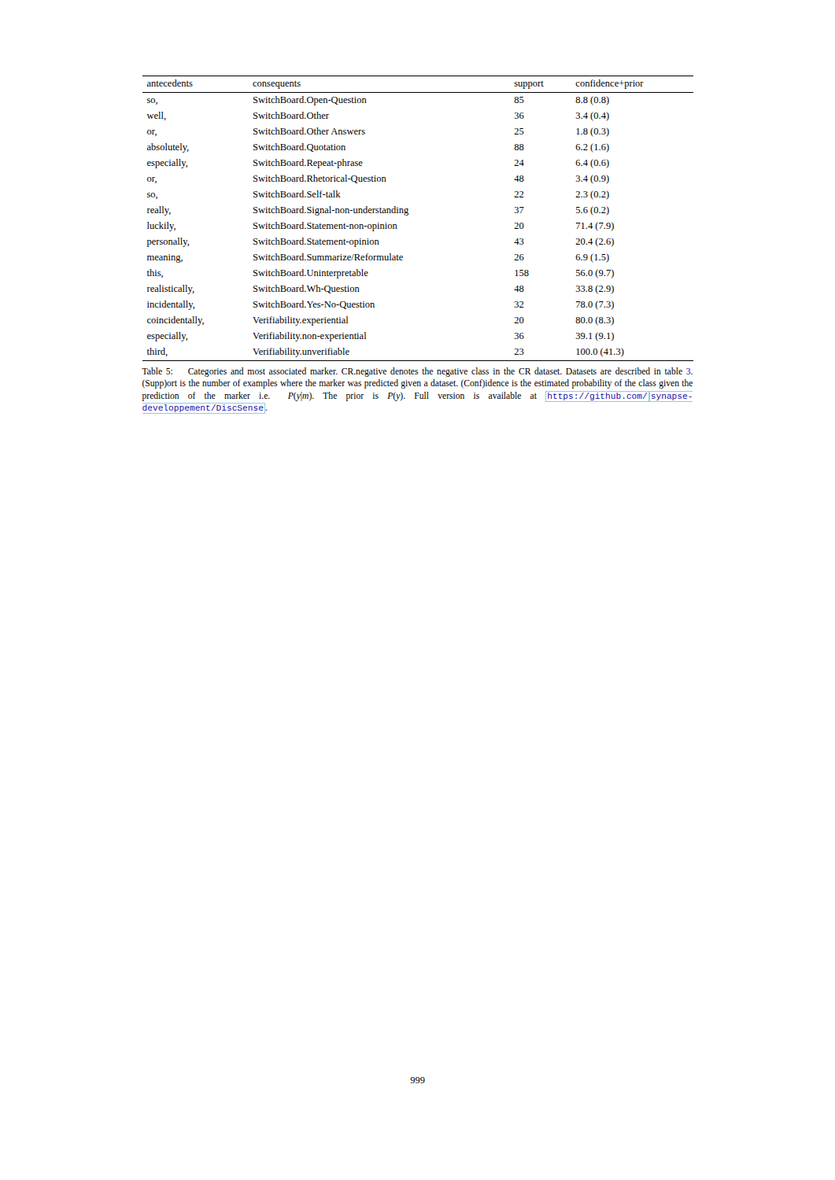| antecedents | consequents | support | confidence+prior |
| --- | --- | --- | --- |
| so, | SwitchBoard.Open-Question | 85 | 8.8 (0.8) |
| well, | SwitchBoard.Other | 36 | 3.4 (0.4) |
| or, | SwitchBoard.Other Answers | 25 | 1.8 (0.3) |
| absolutely, | SwitchBoard.Quotation | 88 | 6.2 (1.6) |
| especially, | SwitchBoard.Repeat-phrase | 24 | 6.4 (0.6) |
| or, | SwitchBoard.Rhetorical-Question | 48 | 3.4 (0.9) |
| so, | SwitchBoard.Self-talk | 22 | 2.3 (0.2) |
| really, | SwitchBoard.Signal-non-understanding | 37 | 5.6 (0.2) |
| luckily, | SwitchBoard.Statement-non-opinion | 20 | 71.4 (7.9) |
| personally, | SwitchBoard.Statement-opinion | 43 | 20.4 (2.6) |
| meaning, | SwitchBoard.Summarize/Reformulate | 26 | 6.9 (1.5) |
| this, | SwitchBoard.Uninterpretable | 158 | 56.0 (9.7) |
| realistically, | SwitchBoard.Wh-Question | 48 | 33.8 (2.9) |
| incidentally, | SwitchBoard.Yes-No-Question | 32 | 78.0 (7.3) |
| coincidentally, | Verifiability.experiential | 20 | 80.0 (8.3) |
| especially, | Verifiability.non-experiential | 36 | 39.1 (9.1) |
| third, | Verifiability.unverifiable | 23 | 100.0 (41.3) |
Table 5: Categories and most associated marker. CR.negative denotes the negative class in the CR dataset. Datasets are described in table 3. (Supp)ort is the number of examples where the marker was predicted given a dataset. (Conf)idence is the estimated probability of the class given the prediction of the marker i.e. P(y|m). The prior is P(y). Full version is available at https://github.com/synapse-developpement/DiscSense.
999